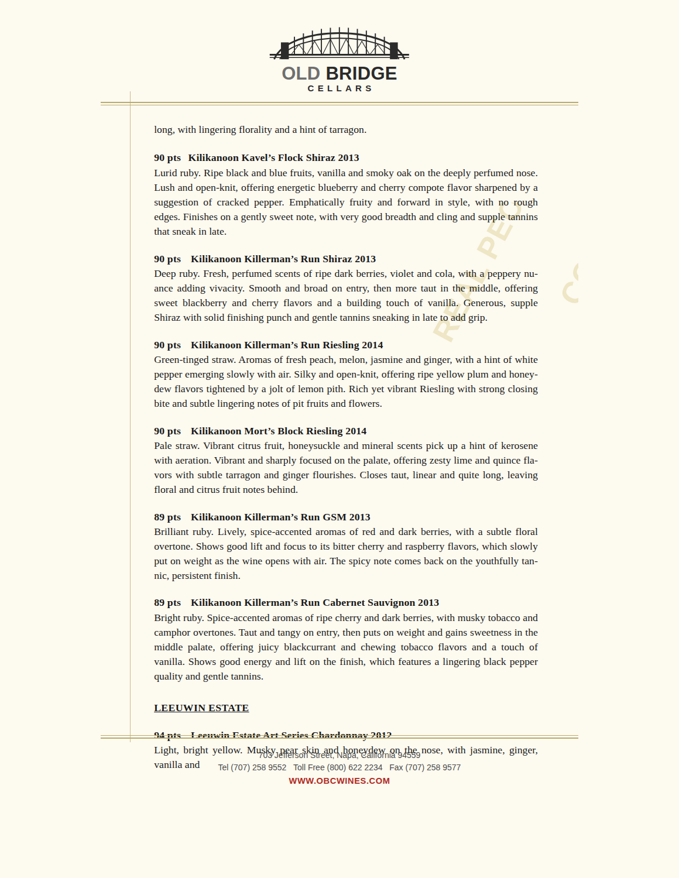REAL PEOPLE COMPELLING WINES
OLD BRIDGE
CELLARS
long, with lingering florality and a hint of tarragon.
90 pts Kilikanoon Kavel’s Flock Shiraz 2013
Lurid ruby. Ripe black and blue fruits, vanilla and smoky oak on the deeply perfumed nose. Lush and open-knit, offering energetic blueberry and cherry compote flavor sharpened by a suggestion of cracked pepper. Emphatically fruity and forward in style, with no rough edges. Finishes on a gently sweet note, with very good breadth and cling and supple tannins that sneak in late.
90 pts Kilikanoon Killerman’s Run Shiraz 2013
Deep ruby. Fresh, perfumed scents of ripe dark berries, violet and cola, with a peppery nuance adding vivacity. Smooth and broad on entry, then more taut in the middle, offering sweet blackberry and cherry flavors and a building touch of vanilla. Generous, supple Shiraz with solid finishing punch and gentle tannins sneaking in late to add grip.
90 pts Kilikanoon Killerman’s Run Riesling 2014
Green-tinged straw. Aromas of fresh peach, melon, jasmine and ginger, with a hint of white pepper emerging slowly with air. Silky and open-knit, offering ripe yellow plum and honeydew flavors tightened by a jolt of lemon pith. Rich yet vibrant Riesling with strong closing bite and subtle lingering notes of pit fruits and flowers.
90 pts Kilikanoon Mort’s Block Riesling 2014
Pale straw. Vibrant citrus fruit, honeysuckle and mineral scents pick up a hint of kerosene with aeration. Vibrant and sharply focused on the palate, offering zesty lime and quince flavors with subtle tarragon and ginger flourishes. Closes taut, linear and quite long, leaving floral and citrus fruit notes behind.
89 pts Kilikanoon Killerman’s Run GSM 2013
Brilliant ruby. Lively, spice-accented aromas of red and dark berries, with a subtle floral overtone. Shows good lift and focus to its bitter cherry and raspberry flavors, which slowly put on weight as the wine opens with air. The spicy note comes back on the youthfully tannic, persistent finish.
89 pts Kilikanoon Killerman’s Run Cabernet Sauvignon 2013
Bright ruby. Spice-accented aromas of ripe cherry and dark berries, with musky tobacco and camphor overtones. Taut and tangy on entry, then puts on weight and gains sweetness in the middle palate, offering juicy blackcurrant and chewing tobacco flavors and a touch of vanilla. Shows good energy and lift on the finish, which features a lingering black pepper quality and gentle tannins.
LEEUWIN ESTATE
94 pts Leeuwin Estate Art Series Chardonnay 2012
Light, bright yellow. Musky pear skin and honeydew on the nose, with jasmine, ginger, vanilla and
703 Jefferson Street, Napa, California 94559
Tel (707) 258 9552 Toll Free (800) 622 2234 Fax (707) 258 9577
WWW.OBCWINES.COM